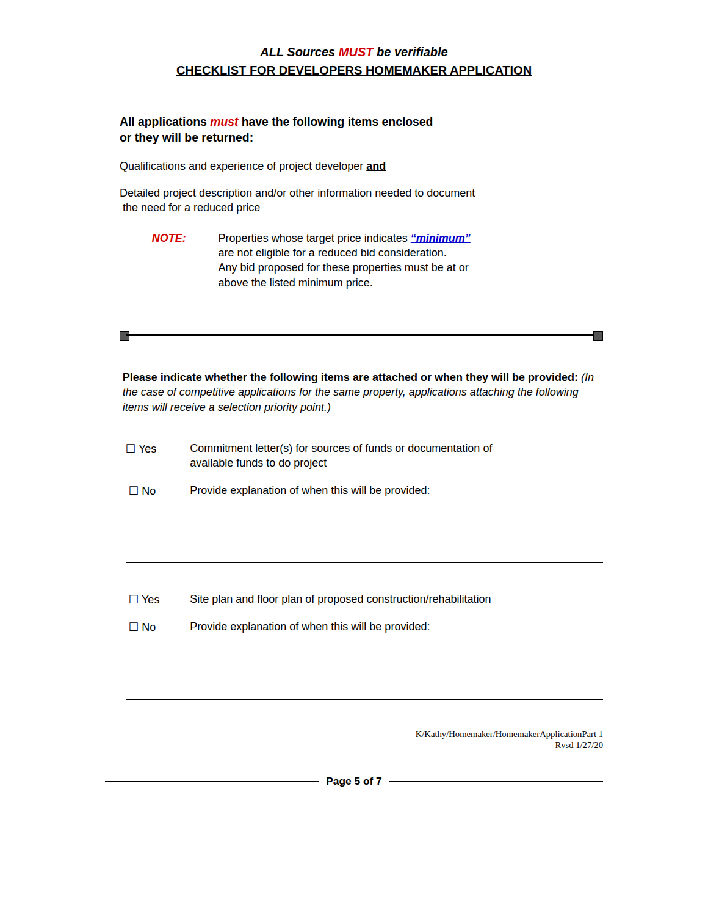ALL Sources MUST be verifiable
CHECKLIST FOR DEVELOPERS HOMEMAKER APPLICATION
All applications must have the following items enclosed
or they will be returned:
Qualifications and experience of project developer and
Detailed project description and/or other information needed to document
the need for a reduced price
NOTE:
Properties whose target price indicates “minimum”
are not eligible for a reduced bid consideration.
Any bid proposed for these properties must be at or
above the listed minimum price.
Please indicate whether the following items are attached or when they will be provided: (In the case of competitive applications for the same property, applications attaching the following items will receive a selection priority point.)
☐ Yes
Commitment letter(s) for sources of funds or documentation of
available funds to do project
☐ No
Provide explanation of when this will be provided:
☐ Yes
Site plan and floor plan of proposed construction/rehabilitation
☐ No
Provide explanation of when this will be provided:
K/Kathy/Homemaker/HomemakerApplicationPart 1
Rvsd 1/27/20
Page 5 of 7